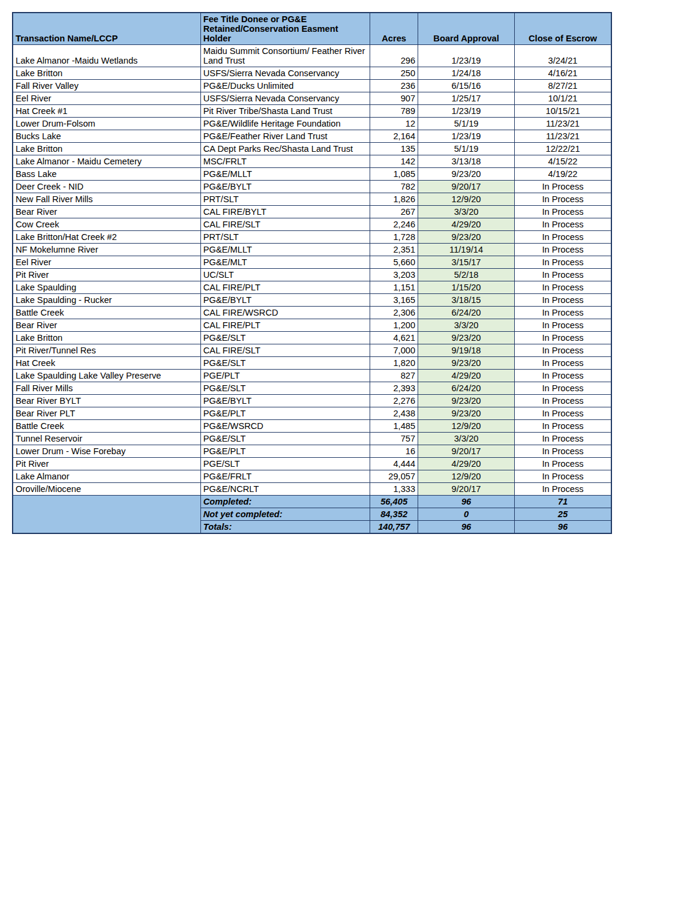| Transaction Name/LCCP | Fee Title Donee or PG&E Retained/Conservation Easment Holder | Acres | Board Approval | Close of Escrow |
| --- | --- | --- | --- | --- |
| Lake Almanor -Maidu Wetlands | Maidu Summit Consortium/ Feather River Land Trust | 296 | 1/23/19 | 3/24/21 |
| Lake Britton | USFS/Sierra Nevada Conservancy | 250 | 1/24/18 | 4/16/21 |
| Fall River Valley | PG&E/Ducks Unlimited | 236 | 6/15/16 | 8/27/21 |
| Eel River | USFS/Sierra Nevada Conservancy | 907 | 1/25/17 | 10/1/21 |
| Hat Creek #1 | Pit River Tribe/Shasta Land Trust | 789 | 1/23/19 | 10/15/21 |
| Lower Drum-Folsom | PG&E/Wildlife Heritage Foundation | 12 | 5/1/19 | 11/23/21 |
| Bucks Lake | PG&E/Feather River Land Trust | 2,164 | 1/23/19 | 11/23/21 |
| Lake Britton | CA Dept Parks Rec/Shasta Land Trust | 135 | 5/1/19 | 12/22/21 |
| Lake Almanor - Maidu Cemetery | MSC/FRLT | 142 | 3/13/18 | 4/15/22 |
| Bass Lake | PG&E/MLLT | 1,085 | 9/23/20 | 4/19/22 |
| Deer Creek - NID | PG&E/BYLT | 782 | 9/20/17 | In Process |
| New Fall River Mills | PRT/SLT | 1,826 | 12/9/20 | In Process |
| Bear River | CAL FIRE/BYLT | 267 | 3/3/20 | In Process |
| Cow Creek | CAL FIRE/SLT | 2,246 | 4/29/20 | In Process |
| Lake Britton/Hat Creek #2 | PRT/SLT | 1,728 | 9/23/20 | In Process |
| NF Mokelumne River | PG&E/MLLT | 2,351 | 11/19/14 | In Process |
| Eel River | PG&E/MLT | 5,660 | 3/15/17 | In Process |
| Pit River | UC/SLT | 3,203 | 5/2/18 | In Process |
| Lake Spaulding | CAL FIRE/PLT | 1,151 | 1/15/20 | In Process |
| Lake Spaulding - Rucker | PG&E/BYLT | 3,165 | 3/18/15 | In Process |
| Battle Creek | CAL FIRE/WSRCD | 2,306 | 6/24/20 | In Process |
| Bear River | CAL FIRE/PLT | 1,200 | 3/3/20 | In Process |
| Lake Britton | PG&E/SLT | 4,621 | 9/23/20 | In Process |
| Pit River/Tunnel Res | CAL FIRE/SLT | 7,000 | 9/19/18 | In Process |
| Hat Creek | PG&E/SLT | 1,820 | 9/23/20 | In Process |
| Lake Spaulding Lake Valley Preserve | PGE/PLT | 827 | 4/29/20 | In Process |
| Fall River Mills | PG&E/SLT | 2,393 | 6/24/20 | In Process |
| Bear River BYLT | PG&E/BYLT | 2,276 | 9/23/20 | In Process |
| Bear River PLT | PG&E/PLT | 2,438 | 9/23/20 | In Process |
| Battle Creek | PG&E/WSRCD | 1,485 | 12/9/20 | In Process |
| Tunnel Reservoir | PG&E/SLT | 757 | 3/3/20 | In Process |
| Lower Drum - Wise Forebay | PG&E/PLT | 16 | 9/20/17 | In Process |
| Pit River | PGE/SLT | 4,444 | 4/29/20 | In Process |
| Lake Almanor | PG&E/FRLT | 29,057 | 12/9/20 | In Process |
| Oroville/Miocene | PG&E/NCRLT | 1,333 | 9/20/17 | In Process |
| | Completed: | 56,405 | 96 | 71 |
| | Not yet completed: | 84,352 | 0 | 25 |
| | Totals: | 140,757 | 96 | 96 |